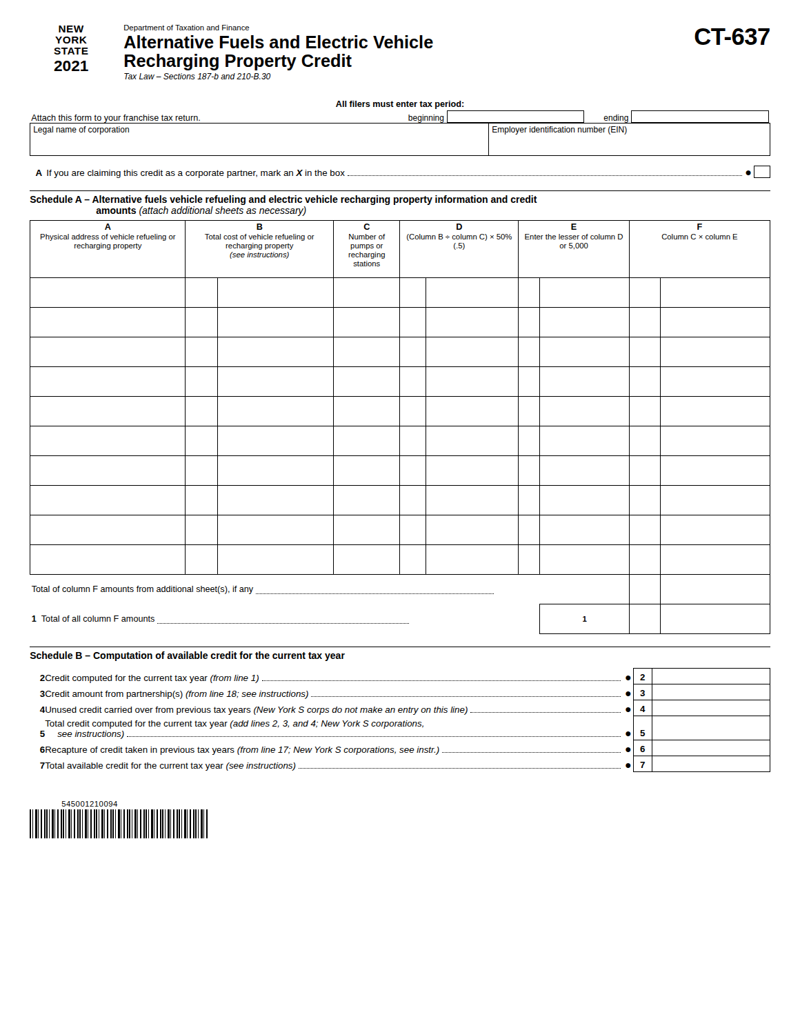NEW
YORK
STATE
2021
Department of Taxation and Finance
Alternative Fuels and Electric Vehicle
Recharging Property Credit
Tax Law – Sections 187-b and 210-B.30
CT-637
All filers must enter tax period:
| Attach this form to your franchise tax return. | beginning | | ending | |
| Legal name of corporation | Employer identification number (EIN) |
A If you are claiming this credit as a corporate partner, mark an X in the box ●
Schedule A – Alternative fuels vehicle refueling and electric vehicle recharging property information and credit amounts (attach additional sheets as necessary)
| A Physical address of vehicle refueling or recharging property | B Total cost of vehicle refueling or recharging property (see instructions) | C Number of pumps or recharging stations | D (Column B ÷ column C) × 50% (.5) | E Enter the lesser of column D or 5,000 | F Column C × column E |
| --- | --- | --- | --- | --- | --- |
| Total of column F amounts from additional sheet(s), if any | | |
| 1 Total of all column F amounts | | 1 | | |
Schedule B – Computation of available credit for the current tax year
| 2 | Credit computed for the current tax year (from line 1) | ● | 2 | |
| 3 | Credit amount from partnership(s) (from line 18; see instructions) | ● | 3 | |
| 4 | Unused credit carried over from previous tax years (New York S corps do not make an entry on this line) | ● | 4 | |
| 5 | Total credit computed for the current tax year (add lines 2, 3, and 4; New York S corporations, see instructions) | ● | 5 | |
| 6 | Recapture of credit taken in previous tax years (from line 17; New York S corporations, see instr.) | ● | 6 | |
| 7 | Total available credit for the current tax year (see instructions) | ● | 7 | |
545001210094